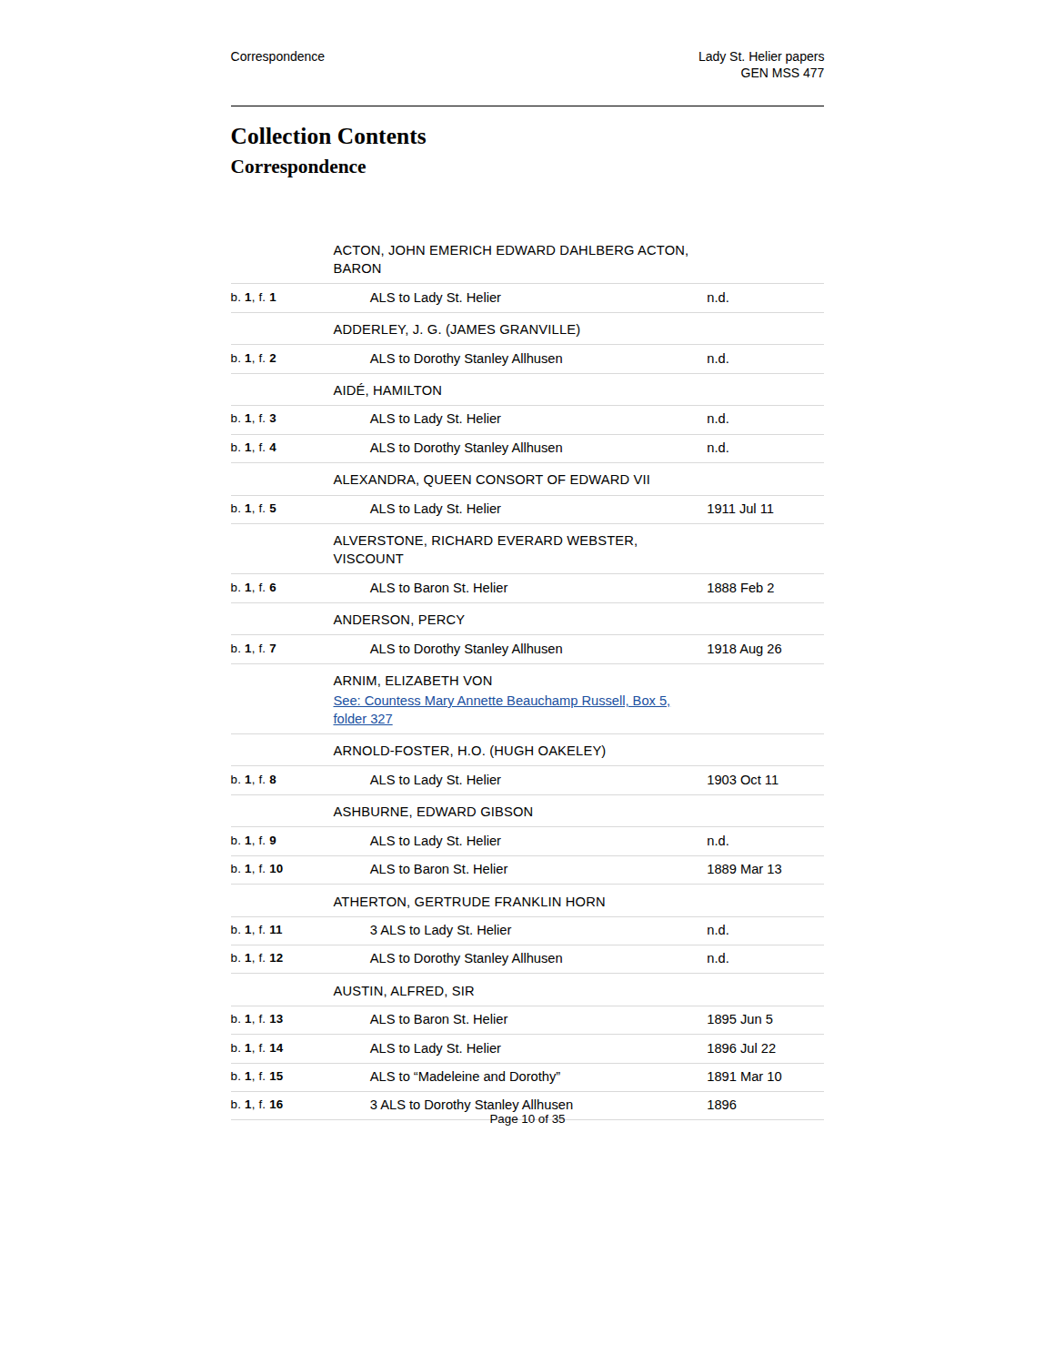Correspondence
Lady St. Helier papers
GEN MSS 477
Collection Contents
Correspondence
| | Acton, John Emerich Edward Dahlberg Acton, Baron | |
| b. 1 , f. 1 | ALS to Lady St. Helier | n.d. |
| | Adderley, J. G. (James Granville) | |
| b. 1 , f. 2 | ALS to Dorothy Stanley Allhusen | n.d. |
| | Aidé, Hamilton | |
| b. 1 , f. 3 | ALS to Lady St. Helier | n.d. |
| b. 1 , f. 4 | ALS to Dorothy Stanley Allhusen | n.d. |
| | Alexandra, Queen Consort of Edward VII | |
| b. 1 , f. 5 | ALS to Lady St. Helier | 1911 Jul 11 |
| | Alverstone, Richard Everard Webster, Viscount | |
| b. 1 , f. 6 | ALS to Baron St. Helier | 1888 Feb 2 |
| | Anderson, Percy | |
| b. 1 , f. 7 | ALS to Dorothy Stanley Allhusen | 1918 Aug 26 |
| | Arnim, Elizabeth von See: Countess Mary Annette Beauchamp Russell, Box 5, folder 327 | |
| | Arnold-Foster, H.O. (Hugh Oakeley) | |
| b. 1 , f. 8 | ALS to Lady St. Helier | 1903 Oct 11 |
| | Ashburne, Edward Gibson | |
| b. 1 , f. 9 | ALS to Lady St. Helier | n.d. |
| b. 1 , f. 10 | ALS to Baron St. Helier | 1889 Mar 13 |
| | Atherton, Gertrude Franklin HORn | |
| b. 1 , f. 11 | 3 ALS to Lady St. Helier | n.d. |
| b. 1 , f. 12 | ALS to Dorothy Stanley Allhusen | n.d. |
| | Austin, Alfred, Sir | |
| b. 1 , f. 13 | ALS to Baron St. Helier | 1895 Jun 5 |
| b. 1 , f. 14 | ALS to Lady St. Helier | 1896 Jul 22 |
| b. 1 , f. 15 | ALS to “Madeleine and Dorothy” | 1891 Mar 10 |
| b. 1 , f. 16 | 3 ALS to Dorothy Stanley Allhusen | 1896 |
Page 10 of 35